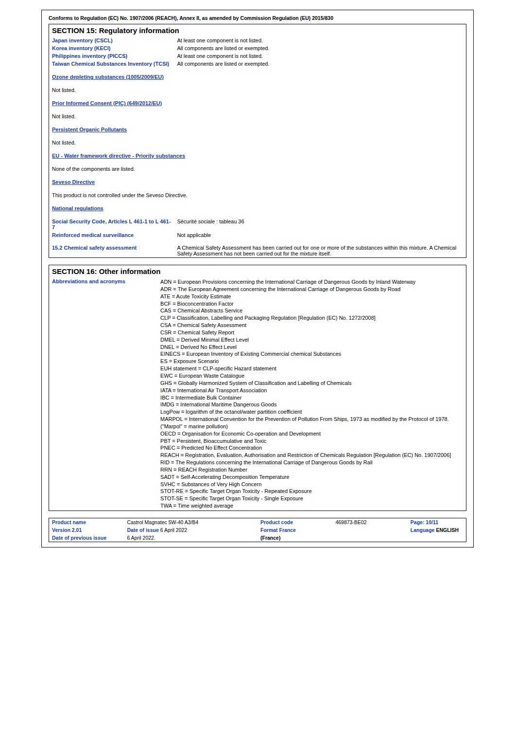Conforms to Regulation (EC) No. 1907/2006 (REACH), Annex II, as amended by Commission Regulation (EU) 2015/830
SECTION 15: Regulatory information
| Japan inventory (CSCL) | At least one component is not listed. |
| Korea inventory (KECI) | All components are listed or exempted. |
| Philippines inventory (PICCS) | At least one component is not listed. |
| Taiwan Chemical Substances Inventory (TCSI) | All components are listed or exempted. |
Ozone depleting substances (1005/2009/EU)
Not listed.
Prior Informed Consent (PIC) (649/2012/EU)
Not listed.
Persistent Organic Pollutants
Not listed.
EU - Water framework directive - Priority substances
None of the components are listed.
Seveso Directive
This product is not controlled under the Seveso Directive.
National regulations
| Social Security Code, Articles L 461-1 to L 461-7 | Sécurité sociale : tableau 36 |
| Reinforced medical surveillance | Not applicable |
| 15.2 Chemical safety assessment | A Chemical Safety Assessment has been carried out for one or more of the substances within this mixture. A Chemical Safety Assessment has not been carried out for the mixture itself. |
SECTION 16: Other information
| Abbreviations and acronyms | ADN = European Provisions concerning the International Carriage of Dangerous Goods by Inland Waterway ADR = The European Agreement concerning the International Carriage of Dangerous Goods by Road ATE = Acute Toxicity Estimate BCF = Bioconcentration Factor CAS = Chemical Abstracts Service CLP = Classification, Labelling and Packaging Regulation [Regulation (EC) No. 1272/2008] CSA = Chemical Safety Assessment CSR = Chemical Safety Report DMEL = Derived Minimal Effect Level DNEL = Derived No Effect Level EINECS = European Inventory of Existing Commercial chemical Substances ES = Exposure Scenario EUH statement = CLP-specific Hazard statement EWC = European Waste Catalogue GHS = Globally Harmonized System of Classification and Labelling of Chemicals IATA = International Air Transport Association IBC = Intermediate Bulk Container IMDG = International Maritime Dangerous Goods LogPow = logarithm of the octanol/water partition coefficient MARPOL = International Convention for the Prevention of Pollution From Ships, 1973 as modified by the Protocol of 1978. ("Marpol" = marine pollution) OECD = Organisation for Economic Co-operation and Development PBT = Persistent, Bioaccumulative and Toxic PNEC = Predicted No Effect Concentration REACH = Registration, Evaluation, Authorisation and Restriction of Chemicals Regulation [Regulation (EC) No. 1907/2006] RID = The Regulations concerning the International Carriage of Dangerous Goods by Rail RRN = REACH Registration Number SADT = Self-Accelerating Decomposition Temperature SVHC = Substances of Very High Concern STOT-RE = Specific Target Organ Toxicity - Repeated Exposure STOT-SE = Specific Target Organ Toxicity - Single Exposure TWA = Time weighted average |
| Product name | Castrol Magnatec 5W-40 A3/B4 | Product code | 469873-BE02 | Page: 10/11 |
| Version 2.01 | Date of issue 6 April 2022 | Format France | | Language ENGLISH |
| Date of previous issue | 6 April 2022. | (France) | | |